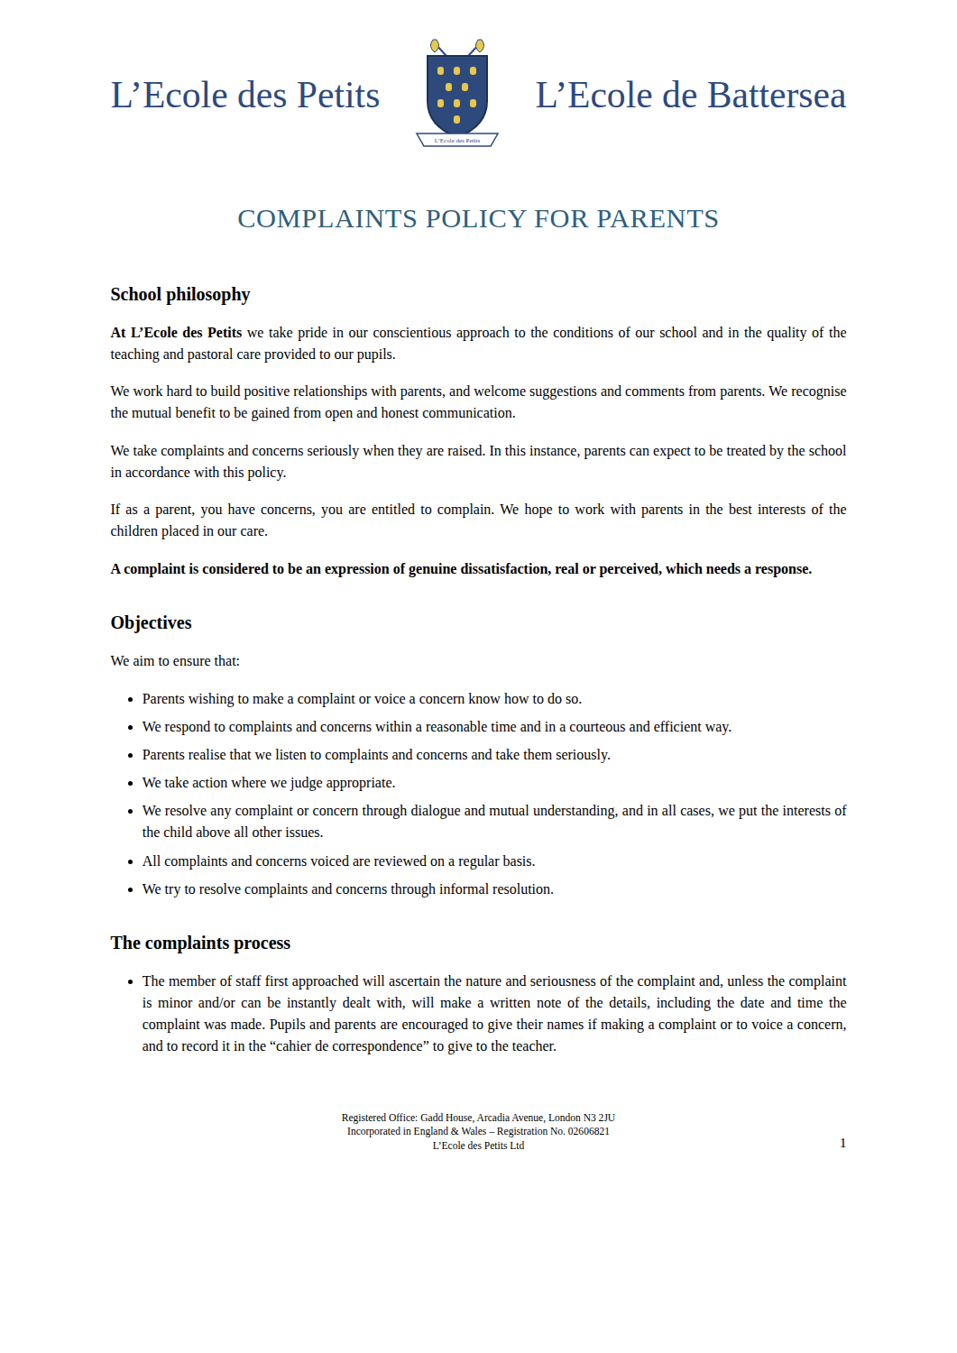L’Ecole des Petits
L’Ecole des Petits
L’Ecole de Battersea
COMPLAINTS POLICY FOR PARENTS
School philosophy
At L’Ecole des Petits we take pride in our conscientious approach to the conditions of our school and in the quality of the teaching and pastoral care provided to our pupils.
We work hard to build positive relationships with parents, and welcome suggestions and comments from parents. We recognise the mutual benefit to be gained from open and honest communication.
We take complaints and concerns seriously when they are raised. In this instance, parents can expect to be treated by the school in accordance with this policy.
If as a parent, you have concerns, you are entitled to complain. We hope to work with parents in the best interests of the children placed in our care.
A complaint is considered to be an expression of genuine dissatisfaction, real or perceived, which needs a response.
Objectives
We aim to ensure that:
Parents wishing to make a complaint or voice a concern know how to do so.
We respond to complaints and concerns within a reasonable time and in a courteous and efficient way.
Parents realise that we listen to complaints and concerns and take them seriously.
We take action where we judge appropriate.
We resolve any complaint or concern through dialogue and mutual understanding, and in all cases, we put the interests of the child above all other issues.
All complaints and concerns voiced are reviewed on a regular basis.
We try to resolve complaints and concerns through informal resolution.
The complaints process
The member of staff first approached will ascertain the nature and seriousness of the complaint and, unless the complaint is minor and/or can be instantly dealt with, will make a written note of the details, including the date and time the complaint was made. Pupils and parents are encouraged to give their names if making a complaint or to voice a concern, and to record it in the “cahier de correspondence” to give to the teacher.
Registered Office: Gadd House, Arcadia Avenue, London N3 2JU
Incorporated in England & Wales – Registration No. 02606821
L’Ecole des Petits Ltd 1